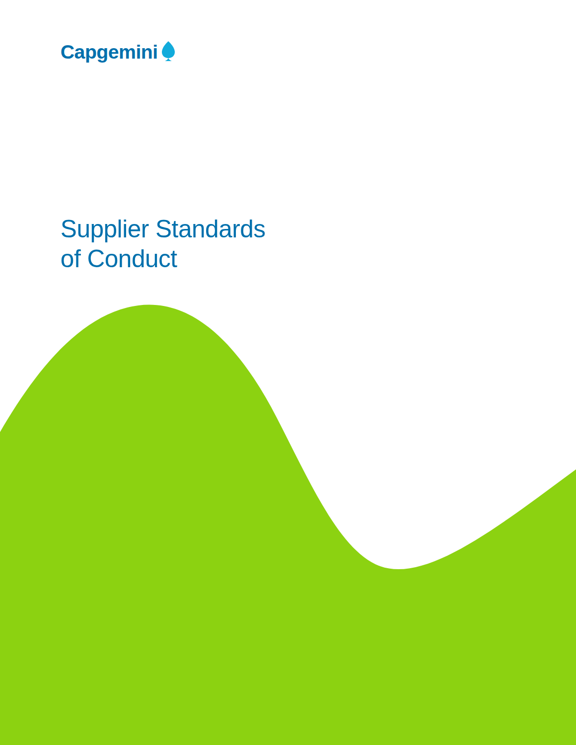Capgemini
Supplier Standards
of Conduct